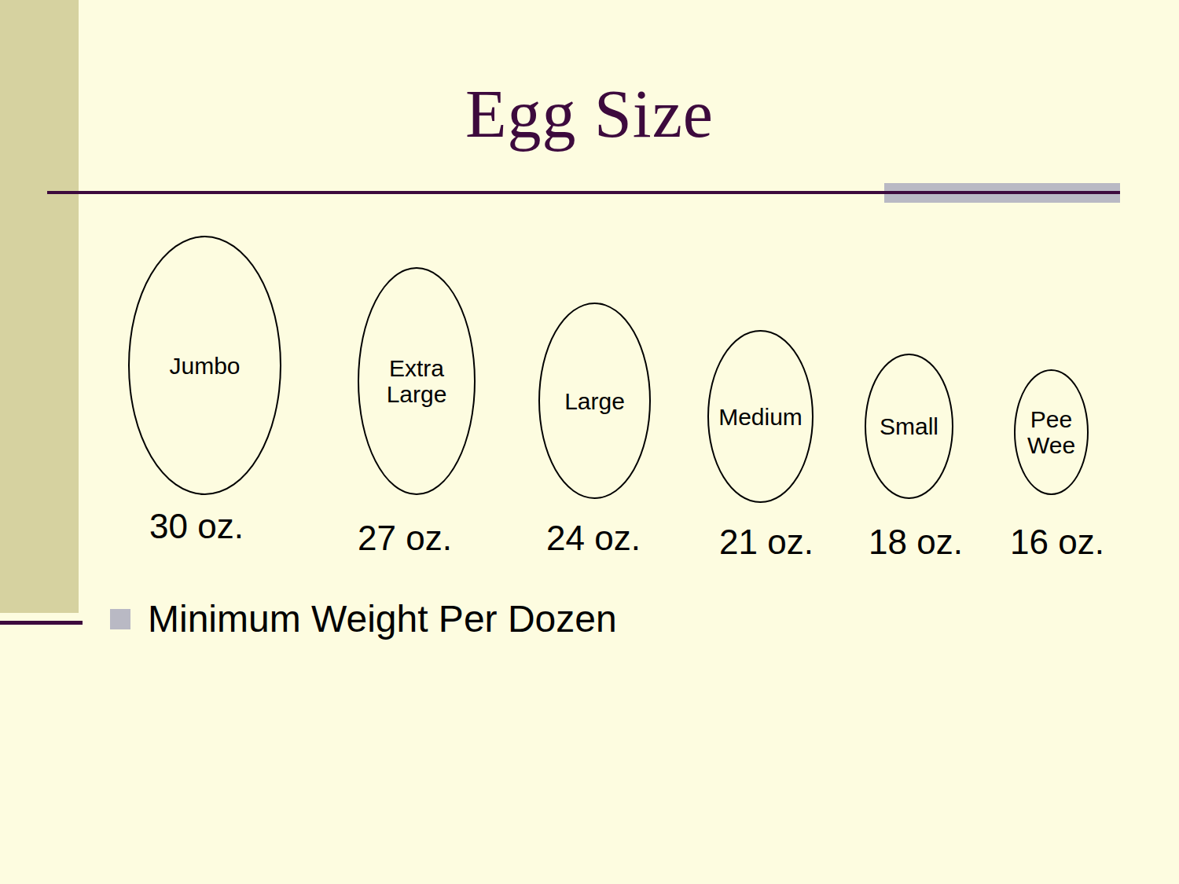Egg Size
Jumbo
Extra
Large
Large
Medium
Small
Pee
Wee
30 oz.
27 oz.
24 oz.
21 oz.
18 oz.
16 oz.
Minimum Weight Per Dozen